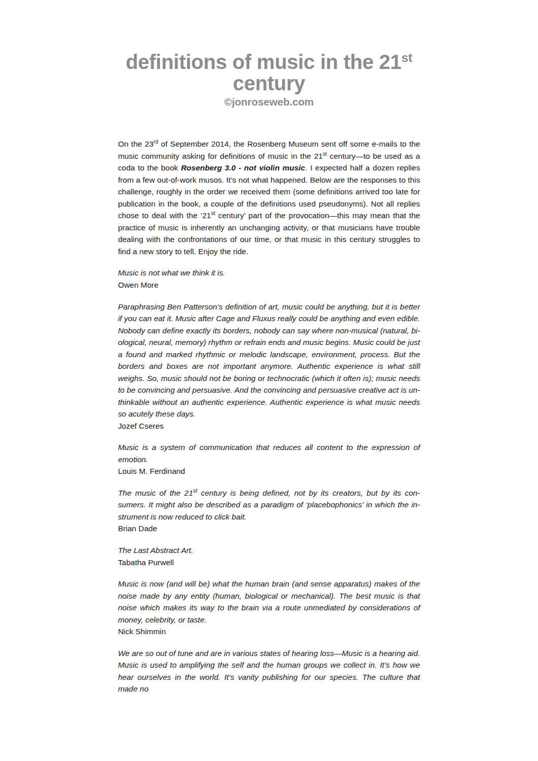definitions of music in the 21st century
©jonroseweb.com
On the 23rd of September 2014, the Rosenberg Museum sent off some e-mails to the music community asking for definitions of music in the 21st century—to be used as a coda to the book Rosenberg 3.0 - not violin music. I expected half a dozen replies from a few out-of-work musos. It’s not what happened. Below are the responses to this challenge, roughly in the order we received them (some definitions arrived too late for publication in the book, a couple of the definitions used pseudonyms). Not all replies chose to deal with the ‘21st century’ part of the provocation—this may mean that the practice of music is inherently an unchanging activity, or that musicians have trouble dealing with the confrontations of our time, or that music in this century struggles to find a new story to tell. Enjoy the ride.
Music is not what we think it is.
Owen More
Paraphrasing Ben Patterson’s definition of art, music could be anything, but it is better if you can eat it. Music after Cage and Fluxus really could be anything and even edible. Nobody can define exactly its borders, nobody can say where non-musical (natural, biological, neural, memory) rhythm or refrain ends and music begins. Music could be just a found and marked rhythmic or melodic landscape, environment, process. But the borders and boxes are not important anymore. Authentic experience is what still weighs. So, music should not be boring or technocratic (which it often is); music needs to be convincing and persuasive. And the convincing and persuasive creative act is unthinkable without an authentic experience. Authentic experience is what music needs so acutely these days.
Jozef Cseres
Music is a system of communication that reduces all content to the expression of emotion.
Louis M. Ferdinand
The music of the 21st century is being defined, not by its creators, but by its consumers. It might also be described as a paradigm of ‘placebophonics’ in which the instrument is now reduced to click bait.
Brian Dade
The Last Abstract Art.
Tabatha Purwell
Music is now (and will be) what the human brain (and sense apparatus) makes of the noise made by any entity (human, biological or mechanical). The best music is that noise which makes its way to the brain via a route unmediated by considerations of money, celebrity, or taste.
Nick Shimmin
We are so out of tune and are in various states of hearing loss—Music is a hearing aid. Music is used to amplifying the self and the human groups we collect in. It’s how we hear ourselves in the world. It’s vanity publishing for our species. The culture that made no